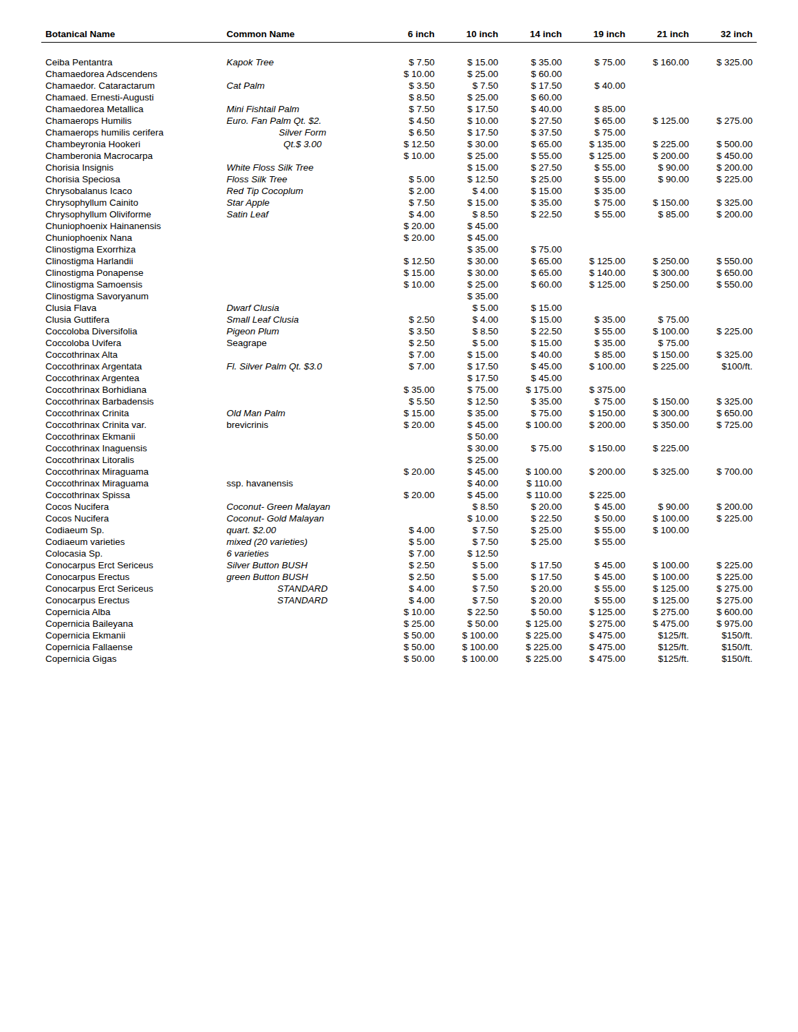| Botanical Name | Common Name | 6 inch | 10 inch | 14 inch | 19 inch | 21 inch | 32 inch |
| --- | --- | --- | --- | --- | --- | --- | --- |
| Ceiba Pentantra | Kapok Tree | $ 7.50 | $ 15.00 | $ 35.00 | $ 75.00 | $ 160.00 | $ 325.00 |
| Chamaedorea Adscendens | | $ 10.00 | $ 25.00 | $ 60.00 | | | |
| Chamaedor. Cataractarum | Cat Palm | $ 3.50 | $ 7.50 | $ 17.50 | $ 40.00 | | |
| Chamaed. Ernesti-Augusti | | $ 8.50 | $ 25.00 | $ 60.00 | | | |
| Chamaedorea Metallica | Mini Fishtail Palm | $ 7.50 | $ 17.50 | $ 40.00 | $ 85.00 | | |
| Chamaerops Humilis | Euro. Fan Palm Qt. $2. | $ 4.50 | $ 10.00 | $ 27.50 | $ 65.00 | $ 125.00 | $ 275.00 |
| Chamaerops humilis cerifera | Silver Form | $ 6.50 | $ 17.50 | $ 37.50 | $ 75.00 | | |
| Chambeyronia Hookeri | Qt.$ 3.00 | $ 12.50 | $ 30.00 | $ 65.00 | $ 135.00 | $ 225.00 | $ 500.00 |
| Chamberonia Macrocarpa | | $ 10.00 | $ 25.00 | $ 55.00 | $ 125.00 | $ 200.00 | $ 450.00 |
| Chorisia Insignis | White Floss Silk Tree | | $ 15.00 | $ 27.50 | $ 55.00 | $ 90.00 | $ 200.00 |
| Chorisia Speciosa | Floss Silk Tree | $ 5.00 | $ 12.50 | $ 25.00 | $ 55.00 | $ 90.00 | $ 225.00 |
| Chrysobalanus Icaco | Red Tip Cocoplum | $ 2.00 | $ 4.00 | $ 15.00 | $ 35.00 | | |
| Chrysophyllum Cainito | Star Apple | $ 7.50 | $ 15.00 | $ 35.00 | $ 75.00 | $ 150.00 | $ 325.00 |
| Chrysophyllum Oliviforme | Satin Leaf | $ 4.00 | $ 8.50 | $ 22.50 | $ 55.00 | $ 85.00 | $ 200.00 |
| Chuniophoenix Hainanensis | | $ 20.00 | $ 45.00 | | | | |
| Chuniophoenix Nana | | $ 20.00 | $ 45.00 | | | | |
| Clinostigma Exorrhiza | | | $ 35.00 | $ 75.00 | | | |
| Clinostigma Harlandii | | $ 12.50 | $ 30.00 | $ 65.00 | $ 125.00 | $ 250.00 | $ 550.00 |
| Clinostigma Ponapense | | $ 15.00 | $ 30.00 | $ 65.00 | $ 140.00 | $ 300.00 | $ 650.00 |
| Clinostigma Samoensis | | $ 10.00 | $ 25.00 | $ 60.00 | $ 125.00 | $ 250.00 | $ 550.00 |
| Clinostigma Savoryanum | | | $ 35.00 | | | | |
| Clusia Flava | Dwarf Clusia | | $ 5.00 | $ 15.00 | | | |
| Clusia Guttifera | Small Leaf Clusia | $ 2.50 | $ 4.00 | $ 15.00 | $ 35.00 | $ 75.00 | |
| Coccoloba Diversifolia | Pigeon Plum | $ 3.50 | $ 8.50 | $ 22.50 | $ 55.00 | $ 100.00 | $ 225.00 |
| Coccoloba Uvifera | Seagrape | $ 2.50 | $ 5.00 | $ 15.00 | $ 35.00 | $ 75.00 | |
| Coccothrinax Alta | | $ 7.00 | $ 15.00 | $ 40.00 | $ 85.00 | $ 150.00 | $ 325.00 |
| Coccothrinax Argentata | Fl. Silver Palm Qt. $3.0 | $ 7.00 | $ 17.50 | $ 45.00 | $ 100.00 | $ 225.00 | $100/ft. |
| Coccothrinax Argentea | | | $ 17.50 | $ 45.00 | | | |
| Coccothrinax Borhidiana | | $ 35.00 | $ 75.00 | $ 175.00 | $ 375.00 | | |
| Coccothrinax Barbadensis | | $ 5.50 | $ 12.50 | $ 35.00 | $ 75.00 | $ 150.00 | $ 325.00 |
| Coccothrinax Crinita | Old Man Palm | $ 15.00 | $ 35.00 | $ 75.00 | $ 150.00 | $ 300.00 | $ 650.00 |
| Coccothrinax Crinita var. | brevicrinis | $ 20.00 | $ 45.00 | $ 100.00 | $ 200.00 | $ 350.00 | $ 725.00 |
| Coccothrinax Ekmanii | | | $ 50.00 | | | | |
| Coccothrinax Inaguensis | | | $ 30.00 | $ 75.00 | $ 150.00 | $ 225.00 | |
| Coccothrinax Litoralis | | | $ 25.00 | | | | |
| Coccothrinax Miraguama | | $ 20.00 | $ 45.00 | $ 100.00 | $ 200.00 | $ 325.00 | $ 700.00 |
| Coccothrinax Miraguama | ssp. havanensis | | $ 40.00 | $ 110.00 | | | |
| Coccothrinax Spissa | | $ 20.00 | $ 45.00 | $ 110.00 | $ 225.00 | | |
| Cocos Nucifera | Coconut- Green Malayan | | $ 8.50 | $ 20.00 | $ 45.00 | $ 90.00 | $ 200.00 |
| Cocos Nucifera | Coconut- Gold Malayan | | $ 10.00 | $ 22.50 | $ 50.00 | $ 100.00 | $ 225.00 |
| Codiaeum Sp. | quart. $2.00 | $ 4.00 | $ 7.50 | $ 25.00 | $ 55.00 | $ 100.00 | |
| Codiaeum varieties | mixed (20 varieties) | $ 5.00 | $ 7.50 | $ 25.00 | $ 55.00 | | |
| Colocasia Sp. | 6 varieties | $ 7.00 | $ 12.50 | | | | |
| Conocarpus Erct Sericeus | Silver Button BUSH | $ 2.50 | $ 5.00 | $ 17.50 | $ 45.00 | $ 100.00 | $ 225.00 |
| Conocarpus Erectus | green Button BUSH | $ 2.50 | $ 5.00 | $ 17.50 | $ 45.00 | $ 100.00 | $ 225.00 |
| Conocarpus Erct Sericeus | STANDARD | $ 4.00 | $ 7.50 | $ 20.00 | $ 55.00 | $ 125.00 | $ 275.00 |
| Conocarpus Erectus | STANDARD | $ 4.00 | $ 7.50 | $ 20.00 | $ 55.00 | $ 125.00 | $ 275.00 |
| Copernicia Alba | | $ 10.00 | $ 22.50 | $ 50.00 | $ 125.00 | $ 275.00 | $ 600.00 |
| Copernicia Baileyana | | $ 25.00 | $ 50.00 | $ 125.00 | $ 275.00 | $ 475.00 | $ 975.00 |
| Copernicia Ekmanii | | $ 50.00 | $ 100.00 | $ 225.00 | $ 475.00 | $125/ft. | $150/ft. |
| Copernicia Fallaense | | $ 50.00 | $ 100.00 | $ 225.00 | $ 475.00 | $125/ft. | $150/ft. |
| Copernicia Gigas | | $ 50.00 | $ 100.00 | $ 225.00 | $ 475.00 | $125/ft. | $150/ft. |